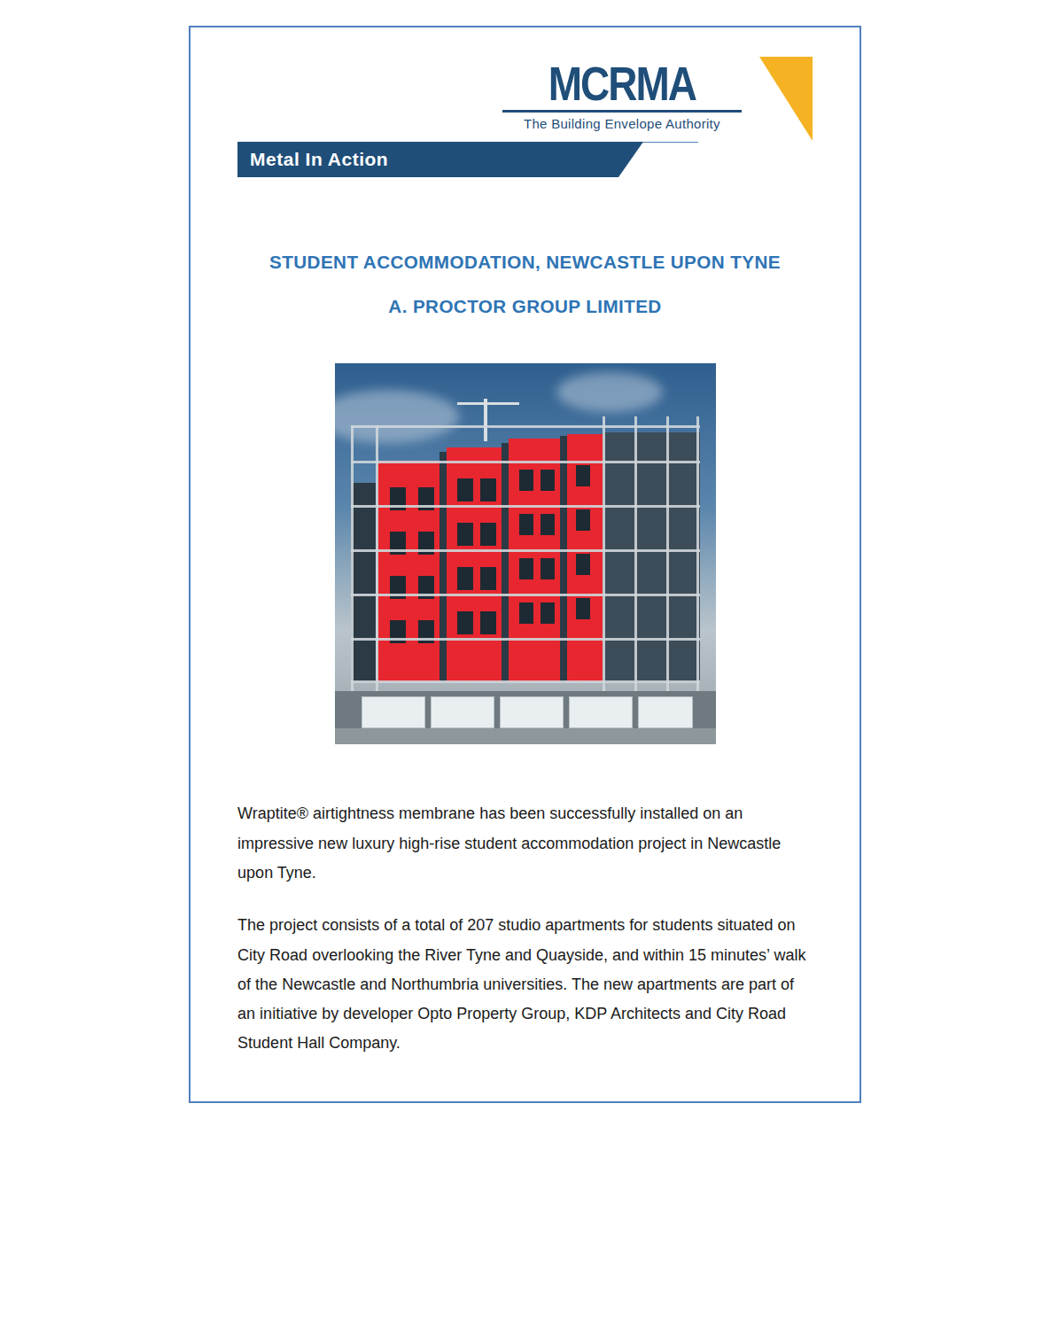MCRMA
The Building Envelope Authority
Metal In Action
STUDENT ACCOMMODATION, NEWCASTLE UPON TYNE
A. PROCTOR GROUP LIMITED
Wraptite® airtightness membrane has been successfully installed on an impressive new luxury high-rise student accommodation project in Newcastle upon Tyne.
The project consists of a total of 207 studio apartments for students situated on City Road overlooking the River Tyne and Quayside, and within 15 minutes’ walk of the Newcastle and Northumbria universities. The new apartments are part of an initiative by developer Opto Property Group, KDP Architects and City Road Student Hall Company.